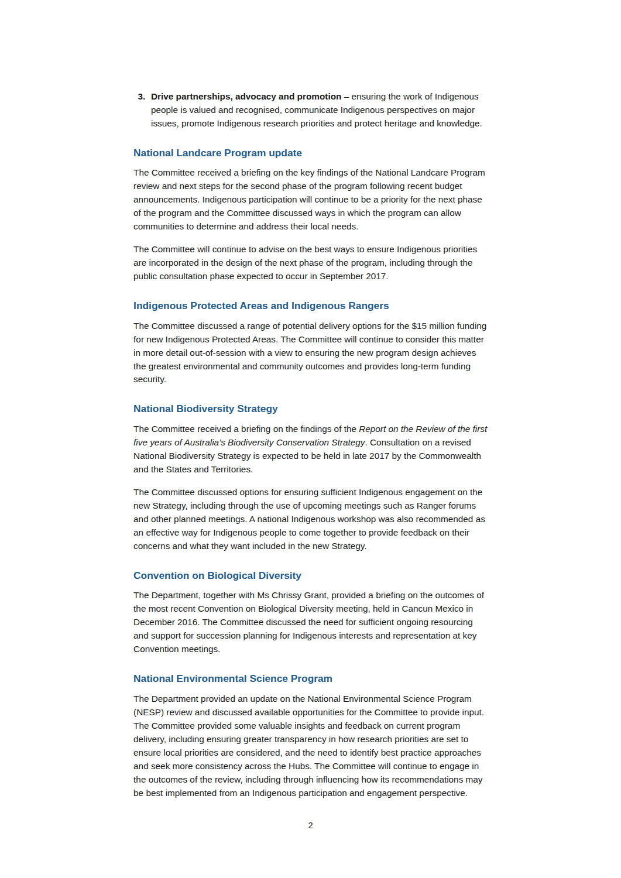Drive partnerships, advocacy and promotion – ensuring the work of Indigenous people is valued and recognised, communicate Indigenous perspectives on major issues, promote Indigenous research priorities and protect heritage and knowledge.
National Landcare Program update
The Committee received a briefing on the key findings of the National Landcare Program review and next steps for the second phase of the program following recent budget announcements. Indigenous participation will continue to be a priority for the next phase of the program and the Committee discussed ways in which the program can allow communities to determine and address their local needs.
The Committee will continue to advise on the best ways to ensure Indigenous priorities are incorporated in the design of the next phase of the program, including through the public consultation phase expected to occur in September 2017.
Indigenous Protected Areas and Indigenous Rangers
The Committee discussed a range of potential delivery options for the $15 million funding for new Indigenous Protected Areas. The Committee will continue to consider this matter in more detail out-of-session with a view to ensuring the new program design achieves the greatest environmental and community outcomes and provides long-term funding security.
National Biodiversity Strategy
The Committee received a briefing on the findings of the Report on the Review of the first five years of Australia’s Biodiversity Conservation Strategy. Consultation on a revised National Biodiversity Strategy is expected to be held in late 2017 by the Commonwealth and the States and Territories.
The Committee discussed options for ensuring sufficient Indigenous engagement on the new Strategy, including through the use of upcoming meetings such as Ranger forums and other planned meetings. A national Indigenous workshop was also recommended as an effective way for Indigenous people to come together to provide feedback on their concerns and what they want included in the new Strategy.
Convention on Biological Diversity
The Department, together with Ms Chrissy Grant, provided a briefing on the outcomes of the most recent Convention on Biological Diversity meeting, held in Cancun Mexico in December 2016. The Committee discussed the need for sufficient ongoing resourcing and support for succession planning for Indigenous interests and representation at key Convention meetings.
National Environmental Science Program
The Department provided an update on the National Environmental Science Program (NESP) review and discussed available opportunities for the Committee to provide input. The Committee provided some valuable insights and feedback on current program delivery, including ensuring greater transparency in how research priorities are set to ensure local priorities are considered, and the need to identify best practice approaches and seek more consistency across the Hubs. The Committee will continue to engage in the outcomes of the review, including through influencing how its recommendations may be best implemented from an Indigenous participation and engagement perspective.
2